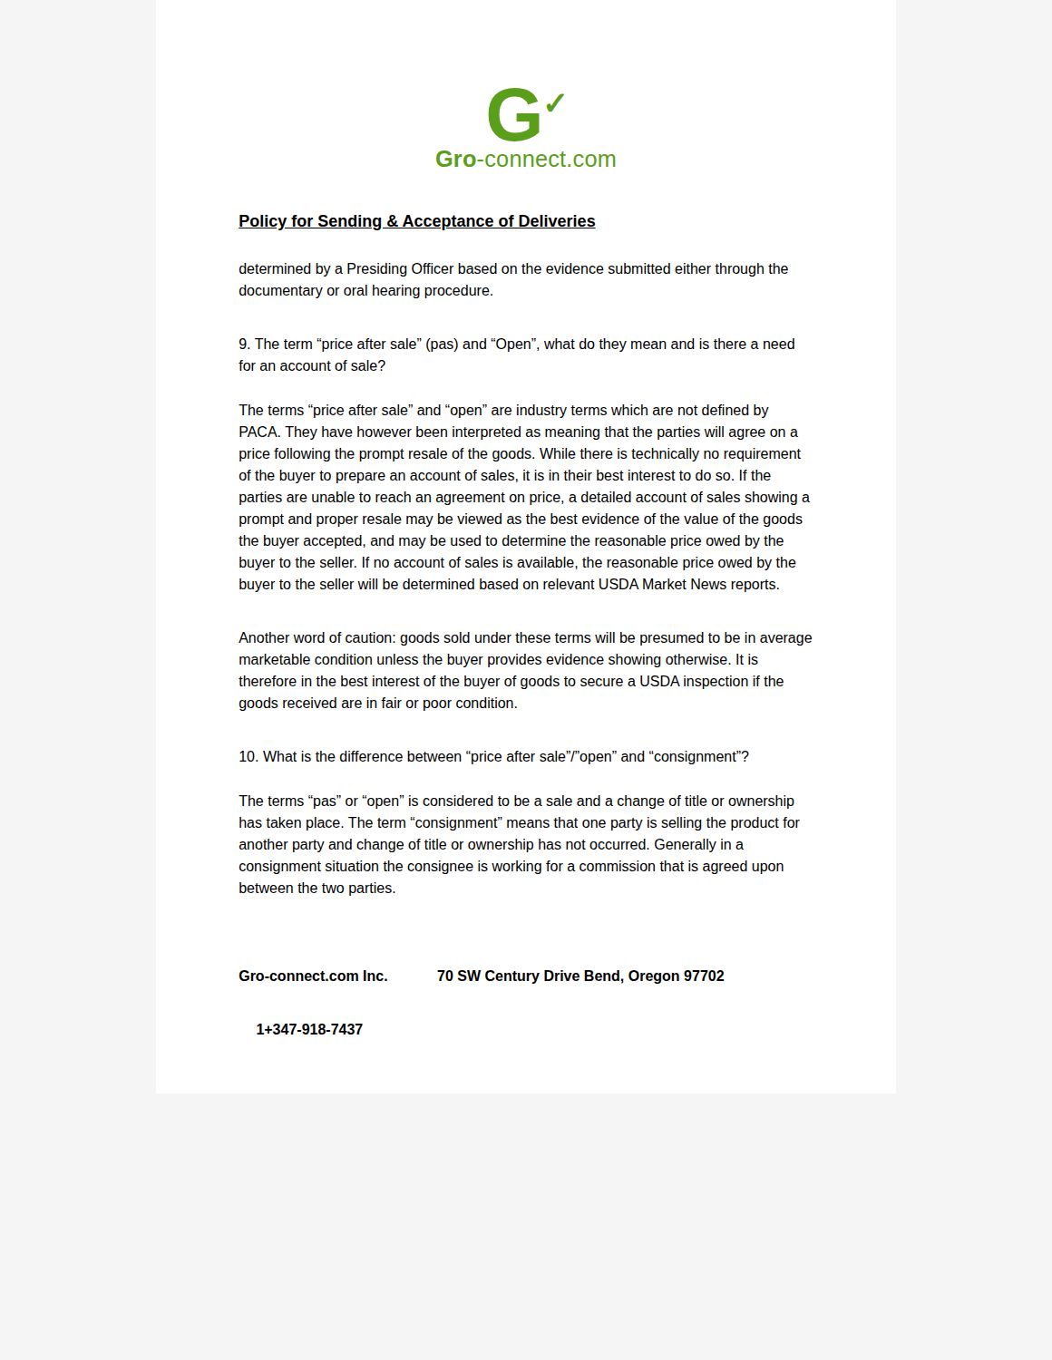G✓ Gro-connect.com
Policy for Sending & Acceptance of Deliveries
determined by a Presiding Officer based on the evidence submitted either through the documentary or oral hearing procedure.
9. The term “price after sale” (pas) and “Open”, what do they mean and is there a need for an account of sale?
The terms “price after sale” and “open” are industry terms which are not defined by PACA. They have however been interpreted as meaning that the parties will agree on a price following the prompt resale of the goods. While there is technically no requirement of the buyer to prepare an account of sales, it is in their best interest to do so. If the parties are unable to reach an agreement on price, a detailed account of sales showing a prompt and proper resale may be viewed as the best evidence of the value of the goods the buyer accepted, and may be used to determine the reasonable price owed by the buyer to the seller. If no account of sales is available, the reasonable price owed by the buyer to the seller will be determined based on relevant USDA Market News reports.
Another word of caution: goods sold under these terms will be presumed to be in average marketable condition unless the buyer provides evidence showing otherwise. It is therefore in the best interest of the buyer of goods to secure a USDA inspection if the goods received are in fair or poor condition.
10. What is the difference between “price after sale”/”open” and “consignment”?
The terms “pas” or “open” is considered to be a sale and a change of title or ownership has taken place. The term “consignment” means that one party is selling the product for another party and change of title or ownership has not occurred. Generally in a consignment situation the consignee is working for a commission that is agreed upon between the two parties.
Gro-connect.com Inc. 70 SW Century Drive Bend, Oregon 97702 1+347-918-7437